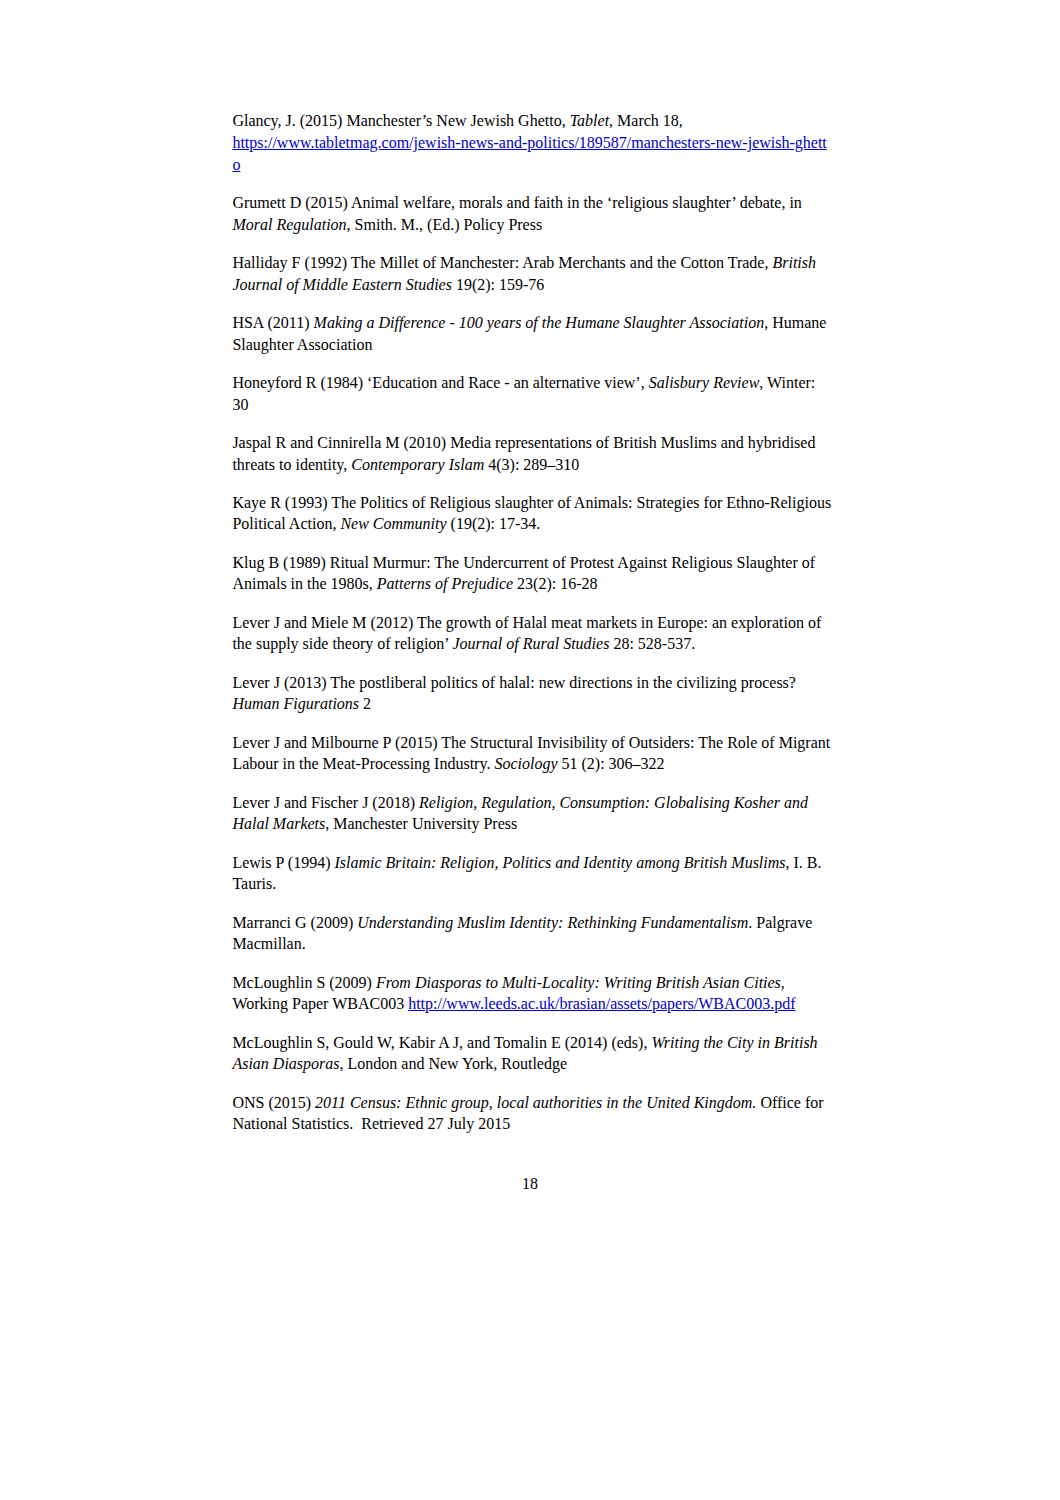Glancy, J. (2015) Manchester’s New Jewish Ghetto, Tablet, March 18,
https://www.tabletmag.com/jewish-news-and-politics/189587/manchesters-new-jewish-ghetto
Grumett D (2015) Animal welfare, morals and faith in the ‘religious slaughter’ debate, in Moral Regulation, Smith. M., (Ed.) Policy Press
Halliday F (1992) The Millet of Manchester: Arab Merchants and the Cotton Trade, British Journal of Middle Eastern Studies 19(2): 159-76
HSA (2011) Making a Difference - 100 years of the Humane Slaughter Association, Humane Slaughter Association
Honeyford R (1984) ‘Education and Race - an alternative view’, Salisbury Review, Winter: 30
Jaspal R and Cinnirella M (2010) Media representations of British Muslims and hybridised threats to identity, Contemporary Islam 4(3): 289–310
Kaye R (1993) The Politics of Religious slaughter of Animals: Strategies for Ethno-Religious Political Action, New Community (19(2): 17-34.
Klug B (1989) Ritual Murmur: The Undercurrent of Protest Against Religious Slaughter of Animals in the 1980s, Patterns of Prejudice 23(2): 16-28
Lever J and Miele M (2012) The growth of Halal meat markets in Europe: an exploration of the supply side theory of religion’ Journal of Rural Studies 28: 528-537.
Lever J (2013) The postliberal politics of halal: new directions in the civilizing process? Human Figurations 2
Lever J and Milbourne P (2015) The Structural Invisibility of Outsiders: The Role of Migrant Labour in the Meat-Processing Industry. Sociology 51 (2): 306–322
Lever J and Fischer J (2018) Religion, Regulation, Consumption: Globalising Kosher and Halal Markets, Manchester University Press
Lewis P (1994) Islamic Britain: Religion, Politics and Identity among British Muslims, I. B. Tauris.
Marranci G (2009) Understanding Muslim Identity: Rethinking Fundamentalism. Palgrave Macmillan.
McLoughlin S (2009) From Diasporas to Multi-Locality: Writing British Asian Cities, Working Paper WBAC003 http://www.leeds.ac.uk/brasian/assets/papers/WBAC003.pdf
McLoughlin S, Gould W, Kabir A J, and Tomalin E (2014) (eds), Writing the City in British Asian Diasporas, London and New York, Routledge
ONS (2015) 2011 Census: Ethnic group, local authorities in the United Kingdom. Office for National Statistics. Retrieved 27 July 2015
18